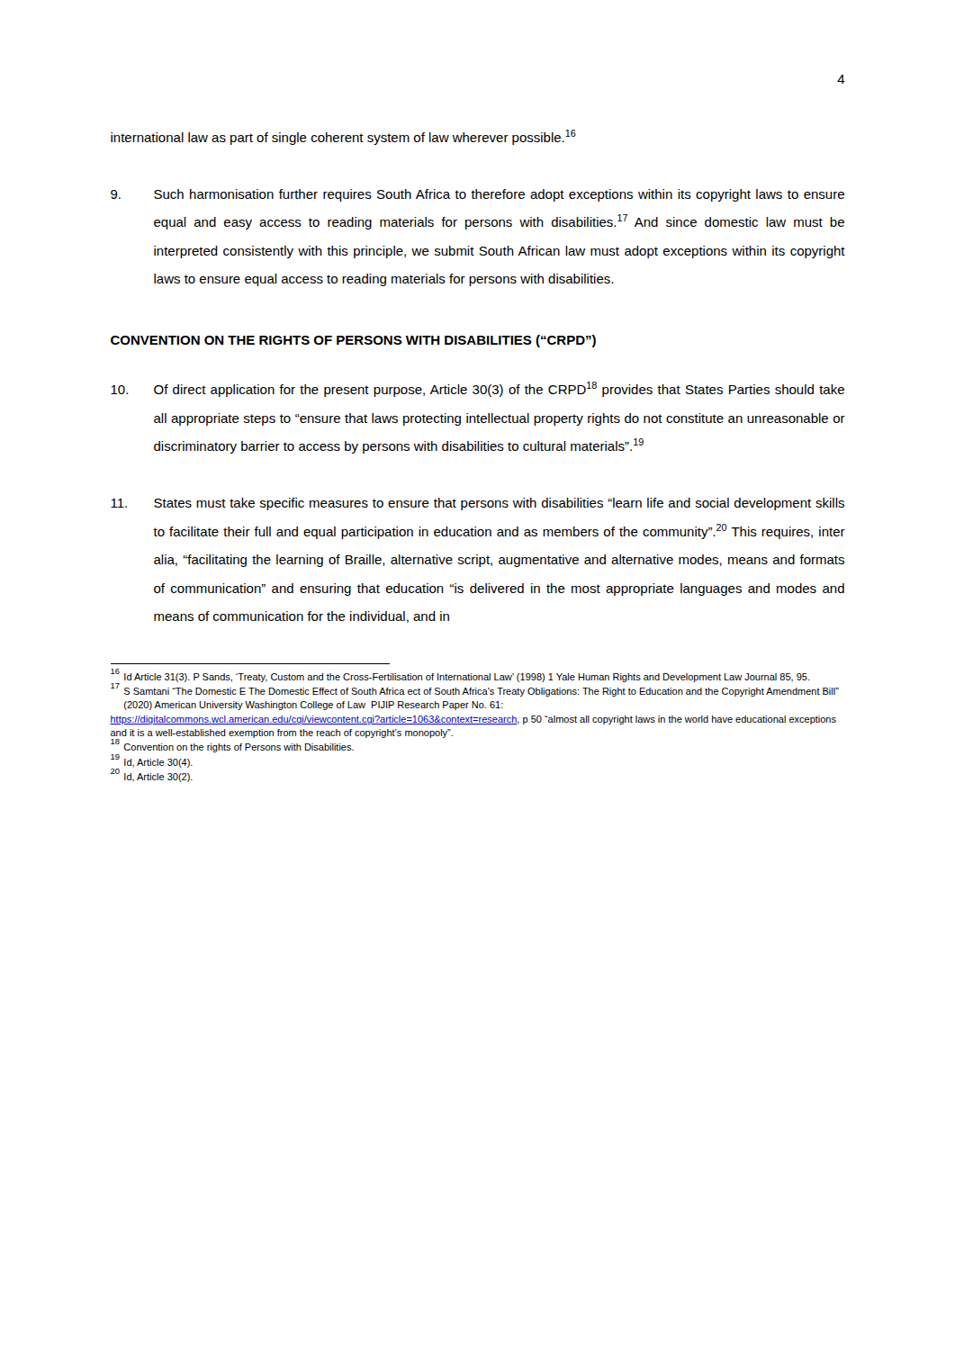4
international law as part of single coherent system of law wherever possible.16
Such harmonisation further requires South Africa to therefore adopt exceptions within its copyright laws to ensure equal and easy access to reading materials for persons with disabilities.17 And since domestic law must be interpreted consistently with this principle, we submit South African law must adopt exceptions within its copyright laws to ensure equal access to reading materials for persons with disabilities.
Convention on the rights of persons with disabilities (“CRPD”)
Of direct application for the present purpose, Article 30(3) of the CRPD18 provides that States Parties should take all appropriate steps to “ensure that laws protecting intellectual property rights do not constitute an unreasonable or discriminatory barrier to access by persons with disabilities to cultural materials”.19
States must take specific measures to ensure that persons with disabilities “learn life and social development skills to facilitate their full and equal participation in education and as members of the community”.20 This requires, inter alia, “facilitating the learning of Braille, alternative script, augmentative and alternative modes, means and formats of communication” and ensuring that education “is delivered in the most appropriate languages and modes and means of communication for the individual, and in
16 Id Article 31(3). P Sands, ‘Treaty, Custom and the Cross-Fertilisation of International Law’ (1998) 1 Yale Human Rights and Development Law Journal 85, 95.
17 S Samtani “The Domestic E The Domestic Effect of South Africa ect of South Africa's Treaty Obligations: The Right to Education and the Copyright Amendment Bill” (2020) American University Washington College of Law PIJIP Research Paper No. 61:
https://digitalcommons.wcl.american.edu/cgi/viewcontent.cgi?article=1063&context=research, p 50 “almost all copyright laws in the world have educational exceptions and it is a well-established exemption from the reach of copyright’s monopoly”.
18 Convention on the rights of Persons with Disabilities.
19 Id, Article 30(4).
20 Id, Article 30(2).